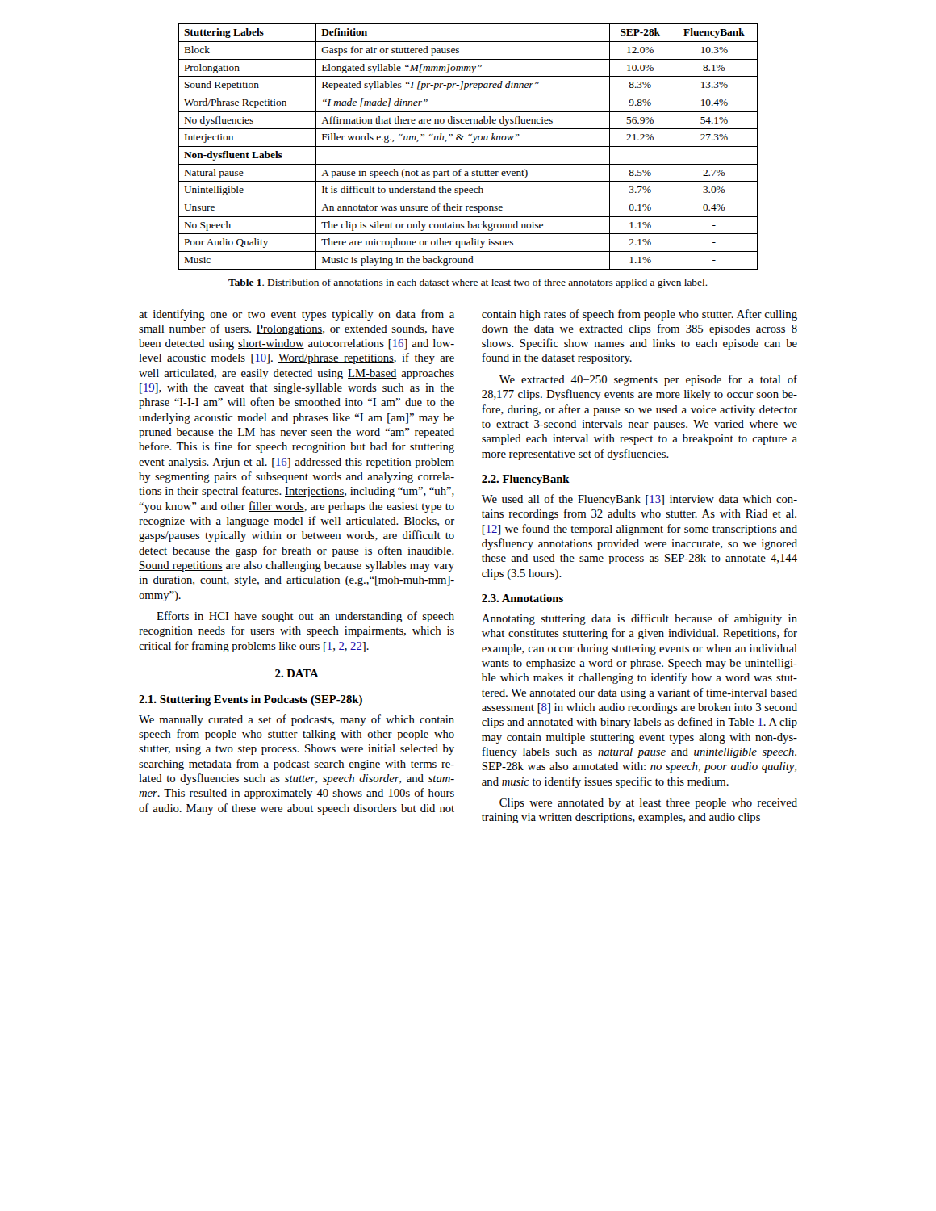| Stuttering Labels | Definition | SEP-28k | FluencyBank |
| --- | --- | --- | --- |
| Block | Gasps for air or stuttered pauses | 12.0% | 10.3% |
| Prolongation | Elongated syllable “M[mmm]ommy” | 10.0% | 8.1% |
| Sound Repetition | Repeated syllables “I [pr-pr-pr-]prepared dinner” | 8.3% | 13.3% |
| Word/Phrase Repetition | “I made [made] dinner” | 9.8% | 10.4% |
| No dysfluencies | Affirmation that there are no discernable dysfluencies | 56.9% | 54.1% |
| Interjection | Filler words e.g., “um,” “uh,” & “you know” | 21.2% | 27.3% |
| Non-dysfluent Labels | | | |
| Natural pause | A pause in speech (not as part of a stutter event) | 8.5% | 2.7% |
| Unintelligible | It is difficult to understand the speech | 3.7% | 3.0% |
| Unsure | An annotator was unsure of their response | 0.1% | 0.4% |
| No Speech | The clip is silent or only contains background noise | 1.1% | - |
| Poor Audio Quality | There are microphone or other quality issues | 2.1% | - |
| Music | Music is playing in the background | 1.1% | - |
Table 1. Distribution of annotations in each dataset where at least two of three annotators applied a given label.
at identifying one or two event types typically on data from a small number of users. Prolongations, or extended sounds, have been detected using short-window autocorrelations [16] and low-level acoustic models [10]. Word/phrase repetitions, if they are well articulated, are easily detected using LM-based approaches [19], with the caveat that single-syllable words such as in the phrase “I-I-I am” will often be smoothed into “I am” due to the underlying acoustic model and phrases like “I am [am]” may be pruned because the LM has never seen the word “am” repeated before. This is fine for speech recognition but bad for stuttering event analysis. Arjun et al. [16] addressed this repetition problem by segmenting pairs of subsequent words and analyzing correlations in their spectral features. Interjections, including “um”, “uh”, “you know” and other filler words, are perhaps the easiest type to recognize with a language model if well articulated. Blocks, or gasps/pauses typically within or between words, are difficult to detect because the gasp for breath or pause is often inaudible. Sound repetitions are also challenging because syllables may vary in duration, count, style, and articulation (e.g.,“[moh-muh-mm]-ommy”).
Efforts in HCI have sought out an understanding of speech recognition needs for users with speech impairments, which is critical for framing problems like ours [1, 2, 22].
2. DATA
2.1. Stuttering Events in Podcasts (SEP-28k)
We manually curated a set of podcasts, many of which contain speech from people who stutter talking with other people who stutter, using a two step process. Shows were initial selected by searching metadata from a podcast search engine with terms related to dysfluencies such as stutter, speech disorder, and stammer. This resulted in approximately 40 shows and 100s of hours of audio. Many of these were about speech disorders but did not contain high rates of speech from people who stutter. After culling down the data we extracted clips from 385 episodes across 8 shows. Specific show names and links to each episode can be found in the dataset respository.
We extracted 40−250 segments per episode for a total of 28,177 clips. Dysfluency events are more likely to occur soon before, during, or after a pause so we used a voice activity detector to extract 3-second intervals near pauses. We varied where we sampled each interval with respect to a breakpoint to capture a more representative set of dysfluencies.
2.2. FluencyBank
We used all of the FluencyBank [13] interview data which contains recordings from 32 adults who stutter. As with Riad et al. [12] we found the temporal alignment for some transcriptions and dysfluency annotations provided were inaccurate, so we ignored these and used the same process as SEP-28k to annotate 4,144 clips (3.5 hours).
2.3. Annotations
Annotating stuttering data is difficult because of ambiguity in what constitutes stuttering for a given individual. Repetitions, for example, can occur during stuttering events or when an individual wants to emphasize a word or phrase. Speech may be unintelligible which makes it challenging to identify how a word was stuttered. We annotated our data using a variant of time-interval based assessment [8] in which audio recordings are broken into 3 second clips and annotated with binary labels as defined in Table 1. A clip may contain multiple stuttering event types along with non-dysfluency labels such as natural pause and unintelligible speech. SEP-28k was also annotated with: no speech, poor audio quality, and music to identify issues specific to this medium.
Clips were annotated by at least three people who received training via written descriptions, examples, and audio clips